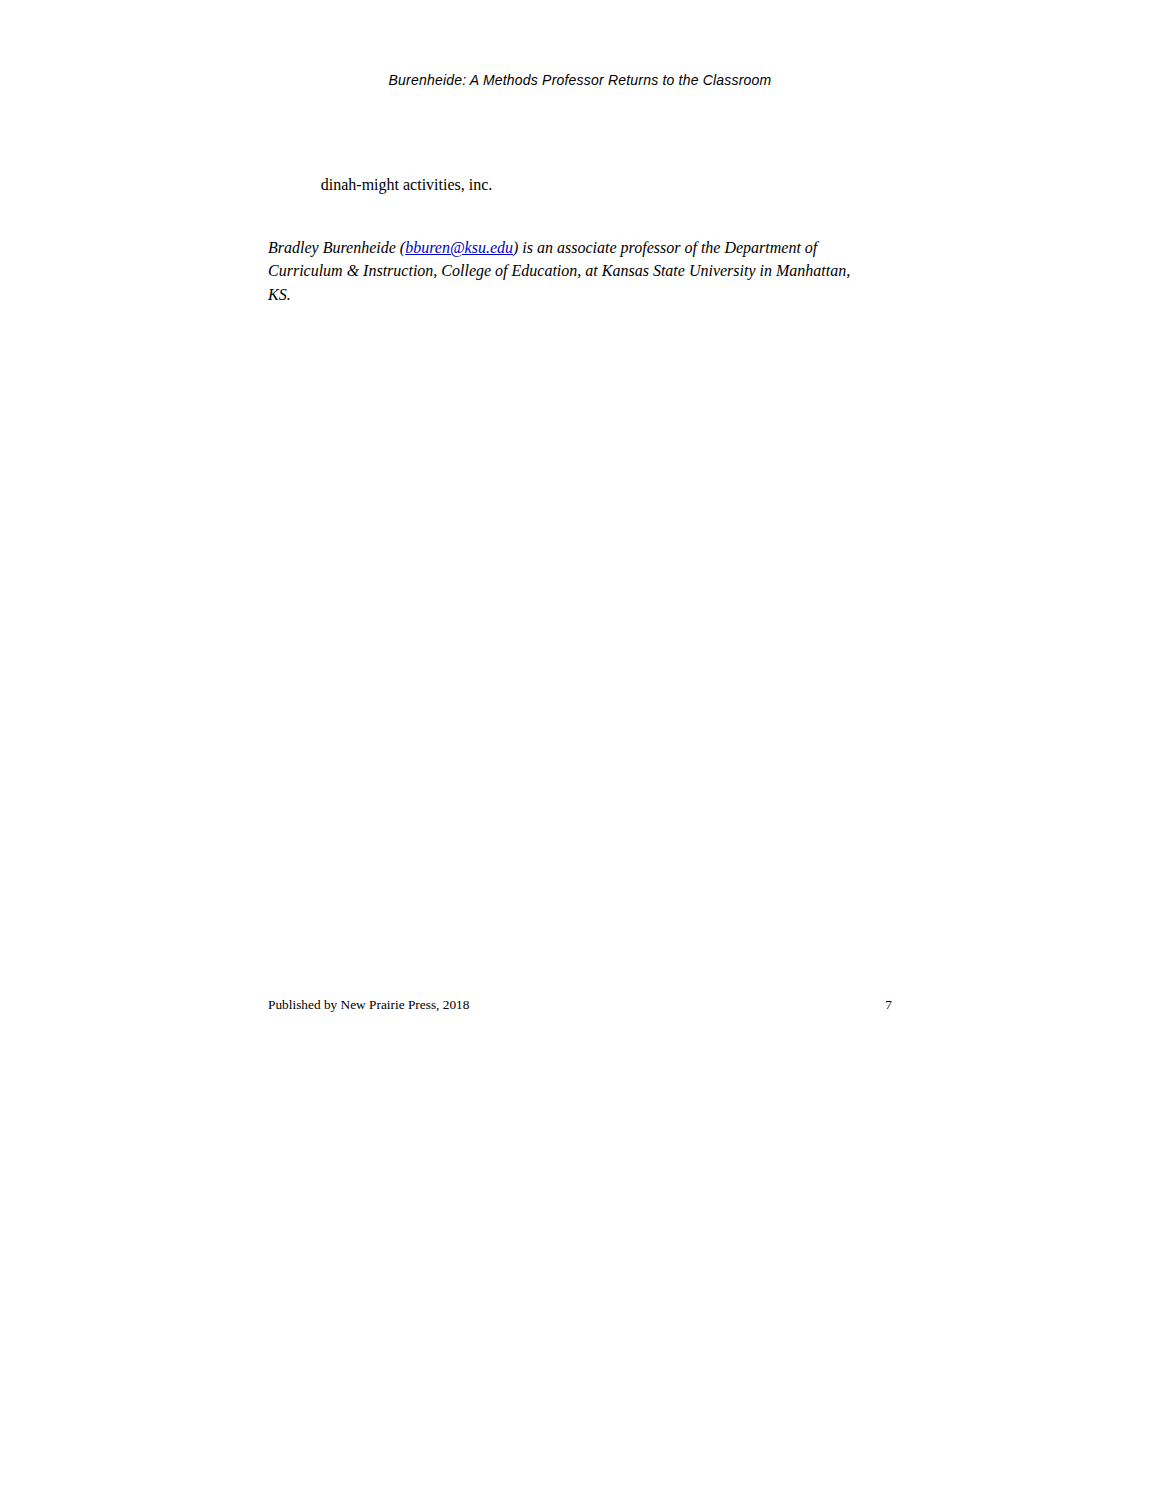Burenheide: A Methods Professor Returns to the Classroom
dinah-might activities, inc.
Bradley Burenheide (bburen@ksu.edu) is an associate professor of the Department of Curriculum & Instruction, College of Education, at Kansas State University in Manhattan, KS.
Published by New Prairie Press, 2018 7